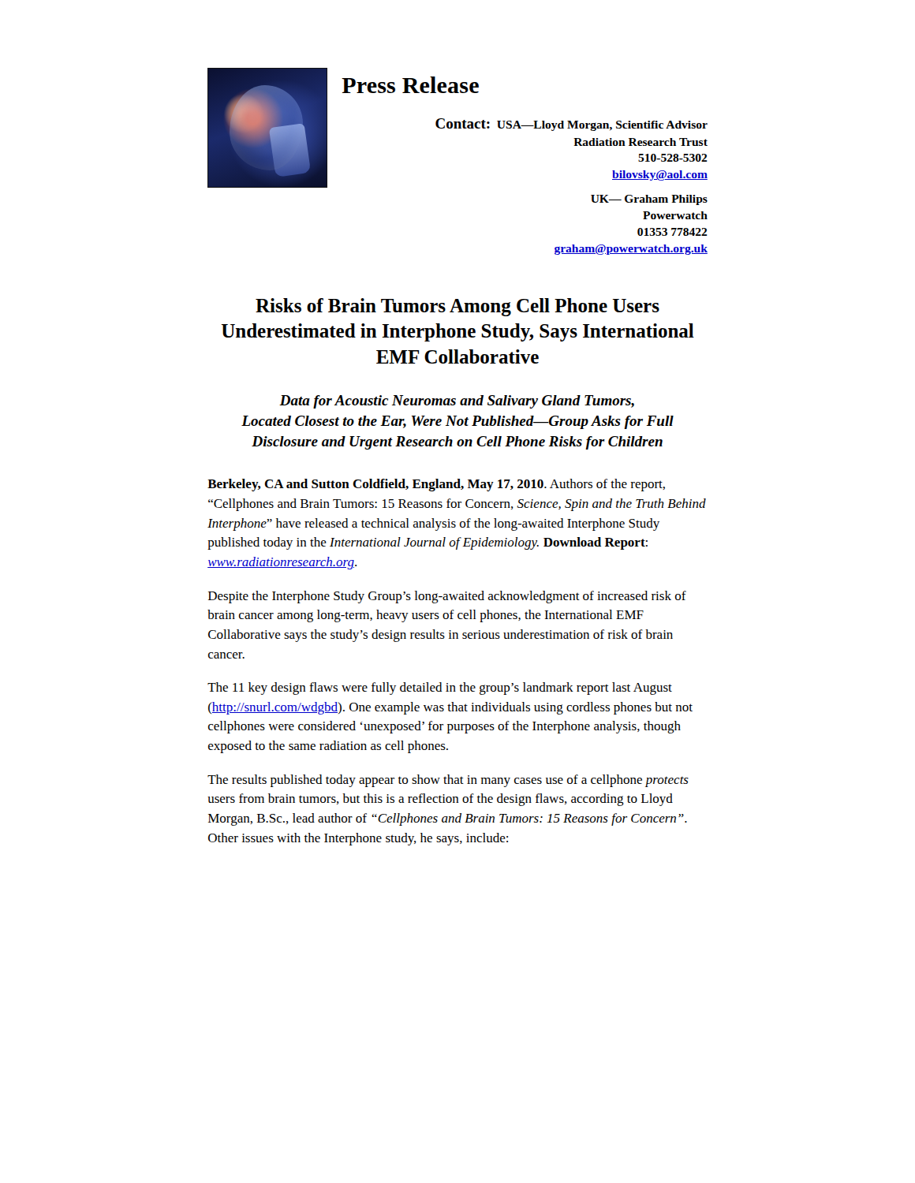Press Release
Contact: USA—Lloyd Morgan, Scientific Advisor
Radiation Research Trust
510-528-5302
bilovsky@aol.com
UK— Graham Philips
Powerwatch
01353 778422
graham@powerwatch.org.uk
Risks of Brain Tumors Among Cell Phone Users Underestimated in Interphone Study, Says International EMF Collaborative
Data for Acoustic Neuromas and Salivary Gland Tumors,
Located Closest to the Ear, Were Not Published—Group Asks for Full Disclosure and Urgent Research on Cell Phone Risks for Children
Berkeley, CA and Sutton Coldfield, England, May 17, 2010. Authors of the report, “Cellphones and Brain Tumors: 15 Reasons for Concern, Science, Spin and the Truth Behind Interphone” have released a technical analysis of the long-awaited Interphone Study published today in the International Journal of Epidemiology. Download Report: www.radiationresearch.org.
Despite the Interphone Study Group’s long-awaited acknowledgment of increased risk of brain cancer among long-term, heavy users of cell phones, the International EMF Collaborative says the study’s design results in serious underestimation of risk of brain cancer.
The 11 key design flaws were fully detailed in the group’s landmark report last August (http://snurl.com/wdgbd). One example was that individuals using cordless phones but not cellphones were considered ‘unexposed’ for purposes of the Interphone analysis, though exposed to the same radiation as cell phones.
The results published today appear to show that in many cases use of a cellphone protects users from brain tumors, but this is a reflection of the design flaws, according to Lloyd Morgan, B.Sc., lead author of “Cellphones and Brain Tumors: 15 Reasons for Concern”. Other issues with the Interphone study, he says, include: